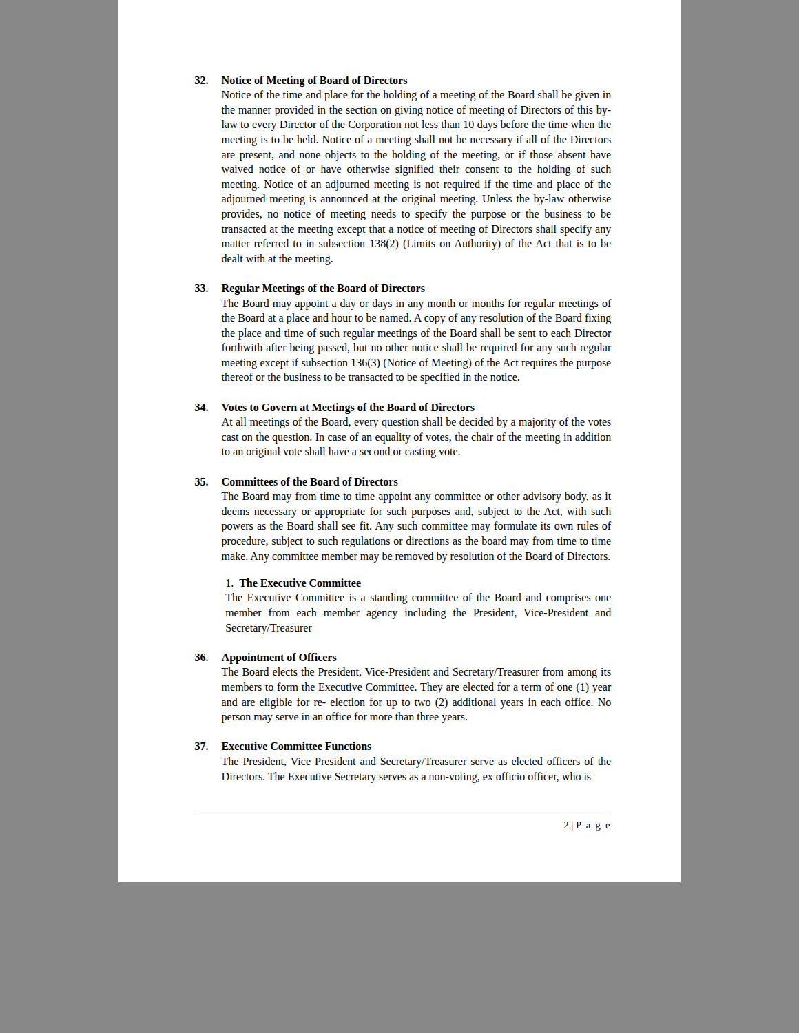32. Notice of Meeting of Board of Directors
Notice of the time and place for the holding of a meeting of the Board shall be given in the manner provided in the section on giving notice of meeting of Directors of this by-law to every Director of the Corporation not less than 10 days before the time when the meeting is to be held. Notice of a meeting shall not be necessary if all of the Directors are present, and none objects to the holding of the meeting, or if those absent have waived notice of or have otherwise signified their consent to the holding of such meeting. Notice of an adjourned meeting is not required if the time and place of the adjourned meeting is announced at the original meeting. Unless the by-law otherwise provides, no notice of meeting needs to specify the purpose or the business to be transacted at the meeting except that a notice of meeting of Directors shall specify any matter referred to in subsection 138(2) (Limits on Authority) of the Act that is to be dealt with at the meeting.
33. Regular Meetings of the Board of Directors
The Board may appoint a day or days in any month or months for regular meetings of the Board at a place and hour to be named. A copy of any resolution of the Board fixing the place and time of such regular meetings of the Board shall be sent to each Director forthwith after being passed, but no other notice shall be required for any such regular meeting except if subsection 136(3) (Notice of Meeting) of the Act requires the purpose thereof or the business to be transacted to be specified in the notice.
34. Votes to Govern at Meetings of the Board of Directors
At all meetings of the Board, every question shall be decided by a majority of the votes cast on the question. In case of an equality of votes, the chair of the meeting in addition to an original vote shall have a second or casting vote.
35. Committees of the Board of Directors
The Board may from time to time appoint any committee or other advisory body, as it deems necessary or appropriate for such purposes and, subject to the Act, with such powers as the Board shall see fit. Any such committee may formulate its own rules of procedure, subject to such regulations or directions as the board may from time to time make. Any committee member may be removed by resolution of the Board of Directors.
1. The Executive Committee
The Executive Committee is a standing committee of the Board and comprises one member from each member agency including the President, Vice-President and Secretary/Treasurer
36. Appointment of Officers
The Board elects the President, Vice-President and Secretary/Treasurer from among its members to form the Executive Committee. They are elected for a term of one (1) year and are eligible for re- election for up to two (2) additional years in each office. No person may serve in an office for more than three years.
37. Executive Committee Functions
The President, Vice President and Secretary/Treasurer serve as elected officers of the Directors. The Executive Secretary serves as a non-voting, ex officio officer, who is
2 | P a g e